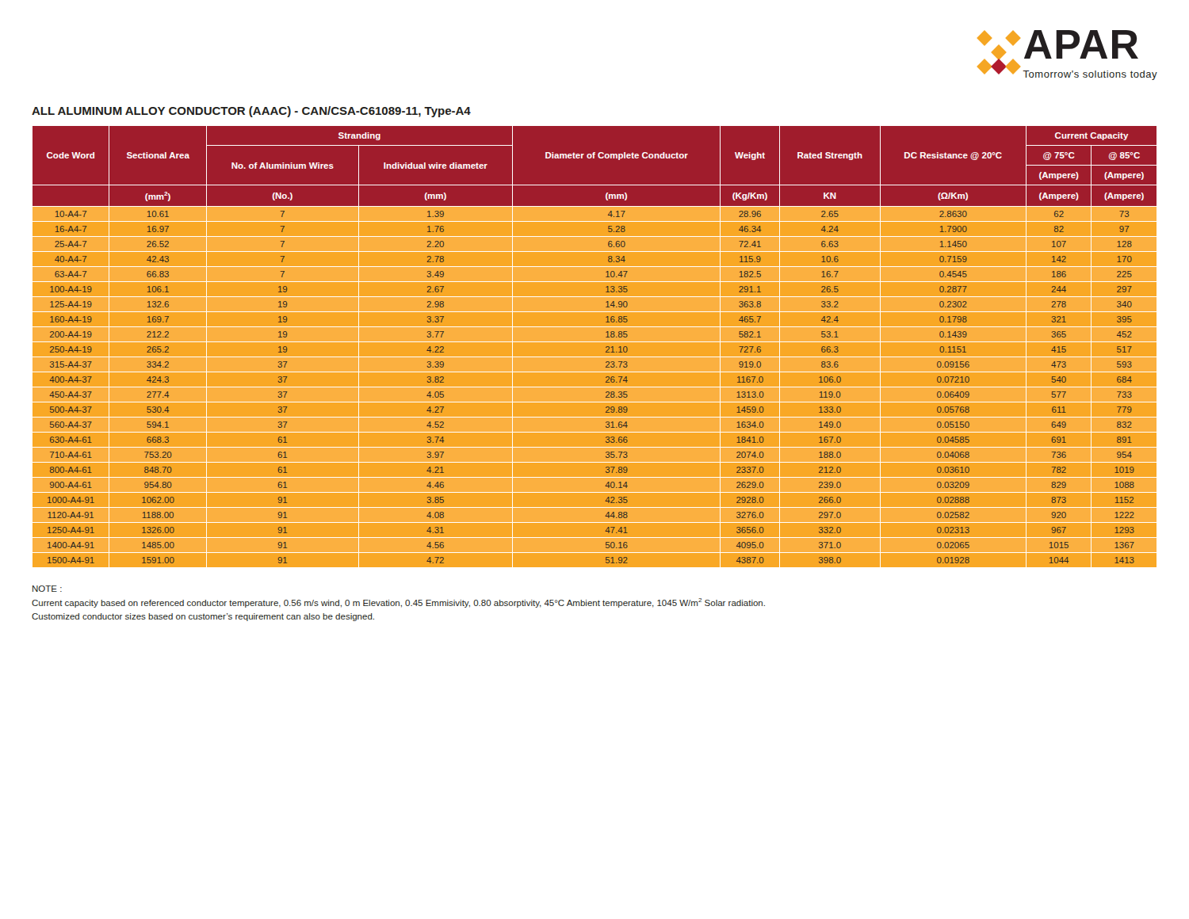APAR
Tomorrow's solutions today
ALL ALUMINUM ALLOY CONDUCTOR (AAAC) - CAN/CSA-C61089-11, Type-A4
| Code Word | Sectional Area | Stranding | Diameter of Complete Conductor | Weight | Rated Strength | DC Resistance @ 20°C | Current Capacity |
| --- | --- | --- | --- | --- | --- | --- | --- |
| No. of Aluminium Wires | Individual wire diameter | @ 75°C | @ 85°C |
| (Ampere) | (Ampere) |
| | (mm 2 ) | (No.) | (mm) | (mm) | (Kg/Km) | KN | (Ω/Km) | (Ampere) | (Ampere) |
| 10-A4-7 | 10.61 | 7 | 1.39 | 4.17 | 28.96 | 2.65 | 2.8630 | 62 | 73 |
| 16-A4-7 | 16.97 | 7 | 1.76 | 5.28 | 46.34 | 4.24 | 1.7900 | 82 | 97 |
| 25-A4-7 | 26.52 | 7 | 2.20 | 6.60 | 72.41 | 6.63 | 1.1450 | 107 | 128 |
| 40-A4-7 | 42.43 | 7 | 2.78 | 8.34 | 115.9 | 10.6 | 0.7159 | 142 | 170 |
| 63-A4-7 | 66.83 | 7 | 3.49 | 10.47 | 182.5 | 16.7 | 0.4545 | 186 | 225 |
| 100-A4-19 | 106.1 | 19 | 2.67 | 13.35 | 291.1 | 26.5 | 0.2877 | 244 | 297 |
| 125-A4-19 | 132.6 | 19 | 2.98 | 14.90 | 363.8 | 33.2 | 0.2302 | 278 | 340 |
| 160-A4-19 | 169.7 | 19 | 3.37 | 16.85 | 465.7 | 42.4 | 0.1798 | 321 | 395 |
| 200-A4-19 | 212.2 | 19 | 3.77 | 18.85 | 582.1 | 53.1 | 0.1439 | 365 | 452 |
| 250-A4-19 | 265.2 | 19 | 4.22 | 21.10 | 727.6 | 66.3 | 0.1151 | 415 | 517 |
| 315-A4-37 | 334.2 | 37 | 3.39 | 23.73 | 919.0 | 83.6 | 0.09156 | 473 | 593 |
| 400-A4-37 | 424.3 | 37 | 3.82 | 26.74 | 1167.0 | 106.0 | 0.07210 | 540 | 684 |
| 450-A4-37 | 277.4 | 37 | 4.05 | 28.35 | 1313.0 | 119.0 | 0.06409 | 577 | 733 |
| 500-A4-37 | 530.4 | 37 | 4.27 | 29.89 | 1459.0 | 133.0 | 0.05768 | 611 | 779 |
| 560-A4-37 | 594.1 | 37 | 4.52 | 31.64 | 1634.0 | 149.0 | 0.05150 | 649 | 832 |
| 630-A4-61 | 668.3 | 61 | 3.74 | 33.66 | 1841.0 | 167.0 | 0.04585 | 691 | 891 |
| 710-A4-61 | 753.20 | 61 | 3.97 | 35.73 | 2074.0 | 188.0 | 0.04068 | 736 | 954 |
| 800-A4-61 | 848.70 | 61 | 4.21 | 37.89 | 2337.0 | 212.0 | 0.03610 | 782 | 1019 |
| 900-A4-61 | 954.80 | 61 | 4.46 | 40.14 | 2629.0 | 239.0 | 0.03209 | 829 | 1088 |
| 1000-A4-91 | 1062.00 | 91 | 3.85 | 42.35 | 2928.0 | 266.0 | 0.02888 | 873 | 1152 |
| 1120-A4-91 | 1188.00 | 91 | 4.08 | 44.88 | 3276.0 | 297.0 | 0.02582 | 920 | 1222 |
| 1250-A4-91 | 1326.00 | 91 | 4.31 | 47.41 | 3656.0 | 332.0 | 0.02313 | 967 | 1293 |
| 1400-A4-91 | 1485.00 | 91 | 4.56 | 50.16 | 4095.0 | 371.0 | 0.02065 | 1015 | 1367 |
| 1500-A4-91 | 1591.00 | 91 | 4.72 | 51.92 | 4387.0 | 398.0 | 0.01928 | 1044 | 1413 |
NOTE :
Current capacity based on referenced conductor temperature, 0.56 m/s wind, 0 m Elevation, 0.45 Emmisivity, 0.80 absorptivity, 45°C Ambient temperature, 1045 W/m2 Solar radiation.
Customized conductor sizes based on customer’s requirement can also be designed.